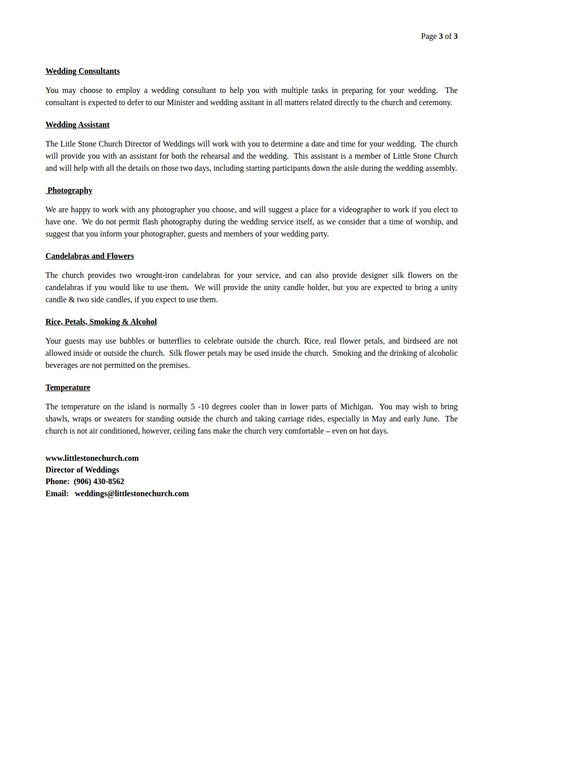Page 3 of 3
Wedding Consultants
You may choose to employ a wedding consultant to help you with multiple tasks in preparing for your wedding. The consultant is expected to defer to our Minister and wedding assitant in all matters related directly to the church and ceremony.
Wedding Assistant
The Litle Stone Church Director of Weddings will work with you to determine a date and time for your wedding. The church will provide you with an assistant for both the rehearsal and the wedding. This assistant is a member of Little Stone Church and will help with all the details on those two days, including starting participants down the aisle during the wedding assembly.
Photography
We are happy to work with any photographer you choose, and will suggest a place for a videographer to work if you elect to have one. We do not permit flash photography during the wedding service itself, as we consider that a time of worship, and suggest that you inform your photographer, guests and members of your wedding party.
Candelabras and Flowers
The church provides two wrought-iron candelabras for your service, and can also provide designer silk flowers on the candelabras if you would like to use them. We will provide the unity candle holder, but you are expected to bring a unity candle & two side candles, if you expect to use them.
Rice, Petals, Smoking & Alcohol
Your guests may use bubbles or butterflies to celebrate outside the church. Rice, real flower petals, and birdseed are not allowed inside or outside the church. Silk flower petals may be used inside the church. Smoking and the drinking of alcoholic beverages are not permitted on the premises.
Temperature
The temperature on the island is normally 5 -10 degrees cooler than in lower parts of Michigan. You may wish to bring shawls, wraps or sweaters for standing outside the church and taking carriage rides, especially in May and early June. The church is not air conditioned, however, ceiling fans make the church very comfortable – even on hot days.
www.littlestonechurch.com
Director of Weddings
Phone: (906) 430-8562
Email: weddings@littlestonechurch.com